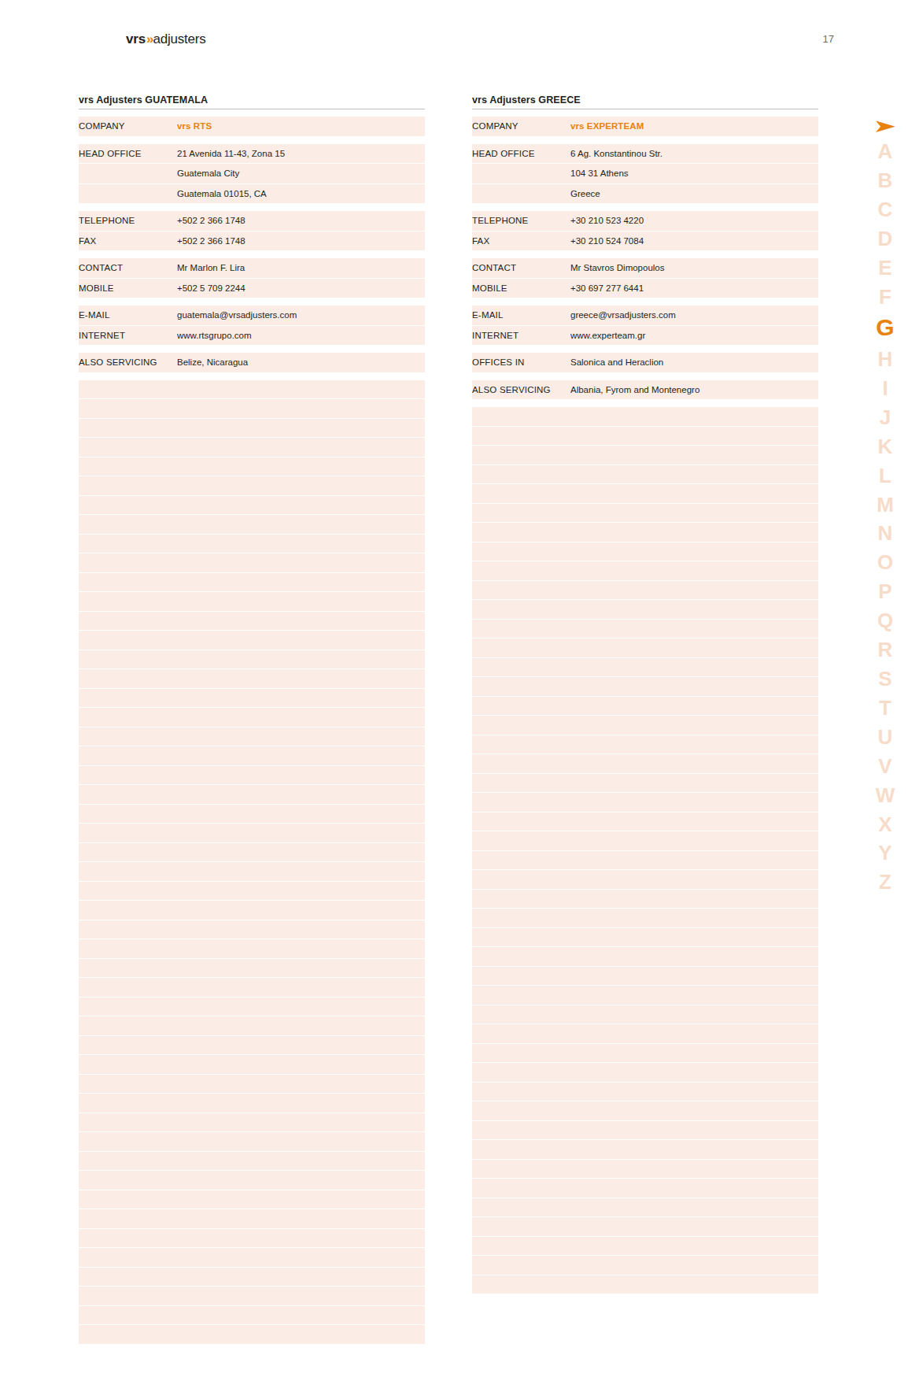vrs»adjusters
17
vrs Adjusters GUATEMALA
| COMPANY | vrs RTS |
| HEAD OFFICE | 21 Avenida 11-43, Zona 15 |
| | Guatemala City |
| | Guatemala 01015, CA |
| TELEPHONE | +502 2 366 1748 |
| FAX | +502 2 366 1748 |
| CONTACT | Mr Marlon F. Lira |
| MOBILE | +502 5 709 2244 |
| E-MAIL | guatemala@vrsadjusters.com |
| INTERNET | www.rtsgrupo.com |
| ALSO SERVICING | Belize, Nicaragua |
vrs Adjusters GREECE
| COMPANY | vrs EXPERTEAM |
| HEAD OFFICE | 6 Ag. Konstantinou Str. |
| | 104 31 Athens |
| | Greece |
| TELEPHONE | +30 210 523 4220 |
| FAX | +30 210 524 7084 |
| CONTACT | Mr Stavros Dimopoulos |
| MOBILE | +30 697 277 6441 |
| E-MAIL | greece@vrsadjusters.com |
| INTERNET | www.experteam.gr |
| OFFICES IN | Salonica and Heraclion |
| ALSO SERVICING | Albania, Fyrom and Montenegro |
➤
A
B
C
D
E
F
G
H
I
J
K
L
M
N
O
P
Q
R
S
T
U
V
W
X
Y
Z